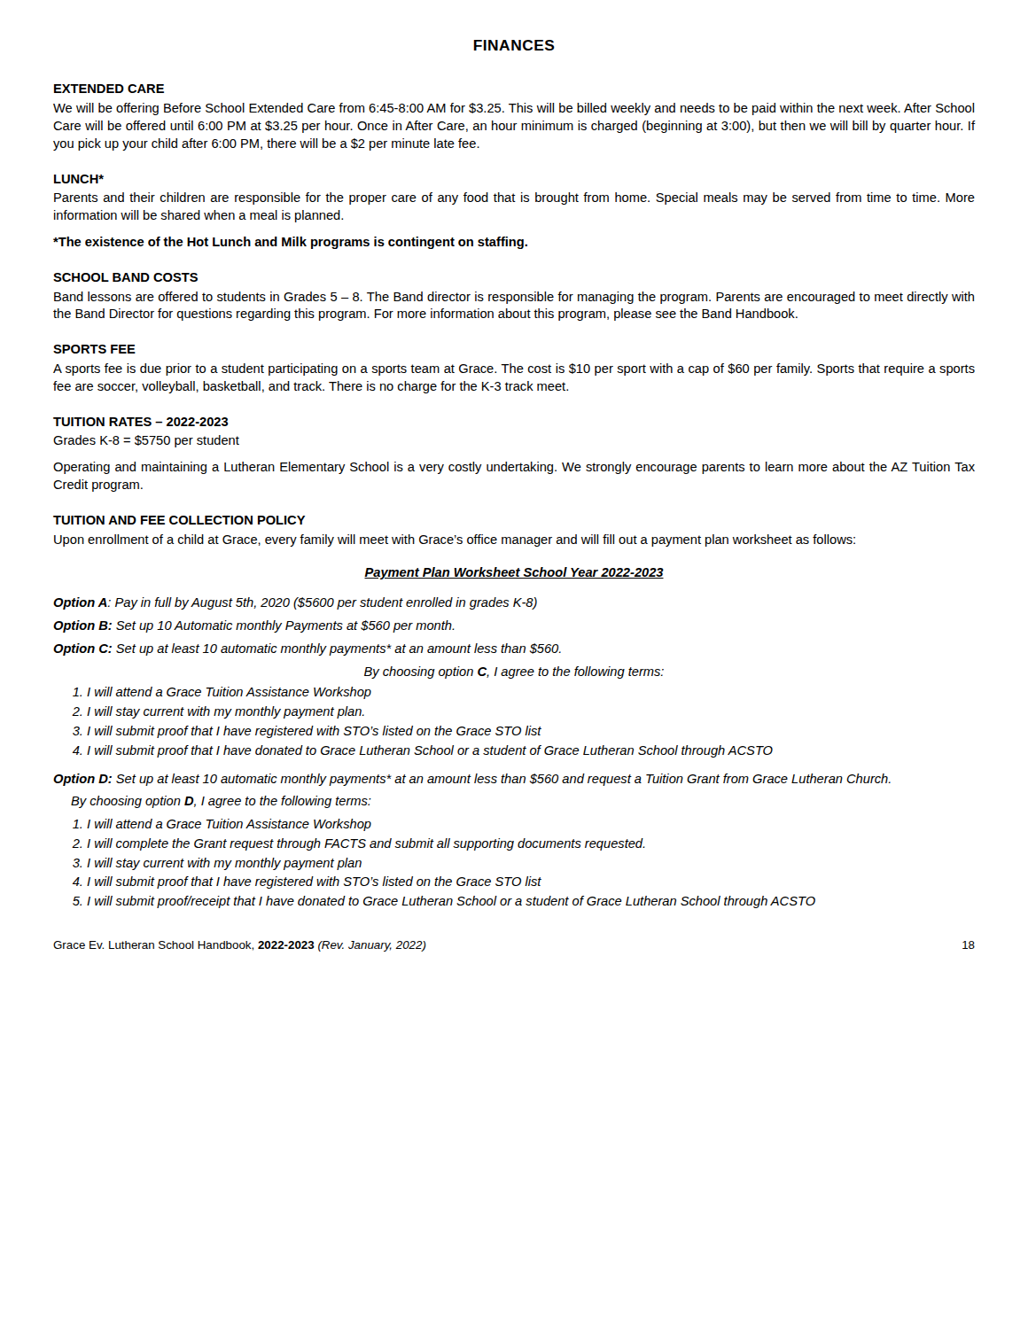FINANCES
EXTENDED CARE
We will be offering Before School Extended Care from 6:45-8:00 AM for $3.25. This will be billed weekly and needs to be paid within the next week. After School Care will be offered until 6:00 PM at $3.25 per hour. Once in After Care, an hour minimum is charged (beginning at 3:00), but then we will bill by quarter hour. If you pick up your child after 6:00 PM, there will be a $2 per minute late fee.
LUNCH*
Parents and their children are responsible for the proper care of any food that is brought from home. Special meals may be served from time to time. More information will be shared when a meal is planned.
*The existence of the Hot Lunch and Milk programs is contingent on staffing.
SCHOOL BAND COSTS
Band lessons are offered to students in Grades 5 – 8. The Band director is responsible for managing the program. Parents are encouraged to meet directly with the Band Director for questions regarding this program. For more information about this program, please see the Band Handbook.
SPORTS FEE
A sports fee is due prior to a student participating on a sports team at Grace. The cost is $10 per sport with a cap of $60 per family. Sports that require a sports fee are soccer, volleyball, basketball, and track. There is no charge for the K-3 track meet.
TUITION RATES – 2022-2023
Grades K-8 = $5750 per student
Operating and maintaining a Lutheran Elementary School is a very costly undertaking. We strongly encourage parents to learn more about the AZ Tuition Tax Credit program.
TUITION AND FEE COLLECTION POLICY
Upon enrollment of a child at Grace, every family will meet with Grace’s office manager and will fill out a payment plan worksheet as follows:
Payment Plan Worksheet School Year 2022-2023
Option A: Pay in full by August 5th, 2020 ($5600 per student enrolled in grades K-8)
Option B: Set up 10 Automatic monthly Payments at $560 per month.
Option C: Set up at least 10 automatic monthly payments* at an amount less than $560.
By choosing option C, I agree to the following terms:
I will attend a Grace Tuition Assistance Workshop
I will stay current with my monthly payment plan.
I will submit proof that I have registered with STO’s listed on the Grace STO list
I will submit proof that I have donated to Grace Lutheran School or a student of Grace Lutheran School through ACSTO
Option D: Set up at least 10 automatic monthly payments* at an amount less than $560 and request a Tuition Grant from Grace Lutheran Church.
By choosing option D, I agree to the following terms:
I will attend a Grace Tuition Assistance Workshop
I will complete the Grant request through FACTS and submit all supporting documents requested.
I will stay current with my monthly payment plan
I will submit proof that I have registered with STO’s listed on the Grace STO list
I will submit proof/receipt that I have donated to Grace Lutheran School or a student of Grace Lutheran School through ACSTO
Grace Ev. Lutheran School Handbook, 2022-2023 (Rev. January, 2022) 18